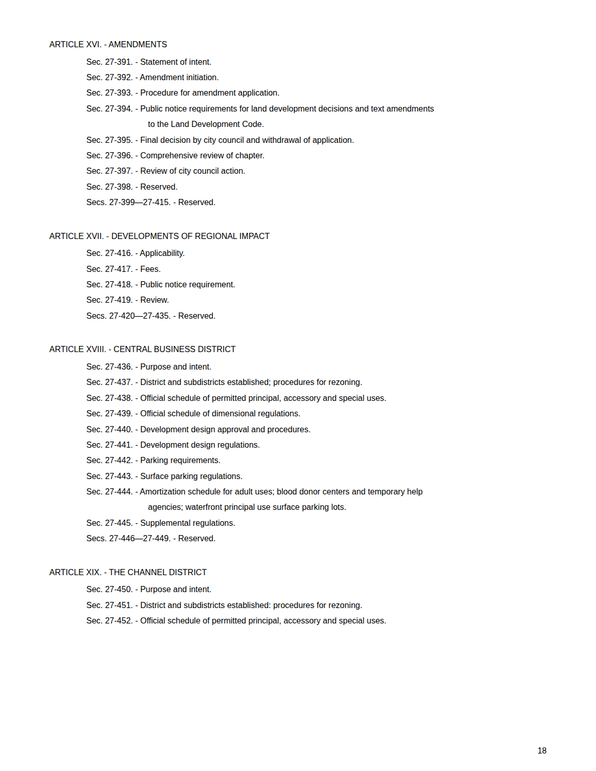ARTICLE XVI. - AMENDMENTS
Sec. 27-391. - Statement of intent.
Sec. 27-392. - Amendment initiation.
Sec. 27-393. - Procedure for amendment application.
Sec. 27-394. - Public notice requirements for land development decisions and text amendments to the Land Development Code.
Sec. 27-395. - Final decision by city council and withdrawal of application.
Sec. 27-396. - Comprehensive review of chapter.
Sec. 27-397. - Review of city council action.
Sec. 27-398. - Reserved.
Secs. 27-399—27-415. - Reserved.
ARTICLE XVII. - DEVELOPMENTS OF REGIONAL IMPACT
Sec. 27-416. - Applicability.
Sec. 27-417. - Fees.
Sec. 27-418. - Public notice requirement.
Sec. 27-419. - Review.
Secs. 27-420—27-435. - Reserved.
ARTICLE XVIII. - CENTRAL BUSINESS DISTRICT
Sec. 27-436. - Purpose and intent.
Sec. 27-437. - District and subdistricts established; procedures for rezoning.
Sec. 27-438. - Official schedule of permitted principal, accessory and special uses.
Sec. 27-439. - Official schedule of dimensional regulations.
Sec. 27-440. - Development design approval and procedures.
Sec. 27-441. - Development design regulations.
Sec. 27-442. - Parking requirements.
Sec. 27-443. - Surface parking regulations.
Sec. 27-444. - Amortization schedule for adult uses; blood donor centers and temporary help agencies; waterfront principal use surface parking lots.
Sec. 27-445. - Supplemental regulations.
Secs. 27-446—27-449. - Reserved.
ARTICLE XIX. - THE CHANNEL DISTRICT
Sec. 27-450. - Purpose and intent.
Sec. 27-451. - District and subdistricts established: procedures for rezoning.
Sec. 27-452. - Official schedule of permitted principal, accessory and special uses.
18